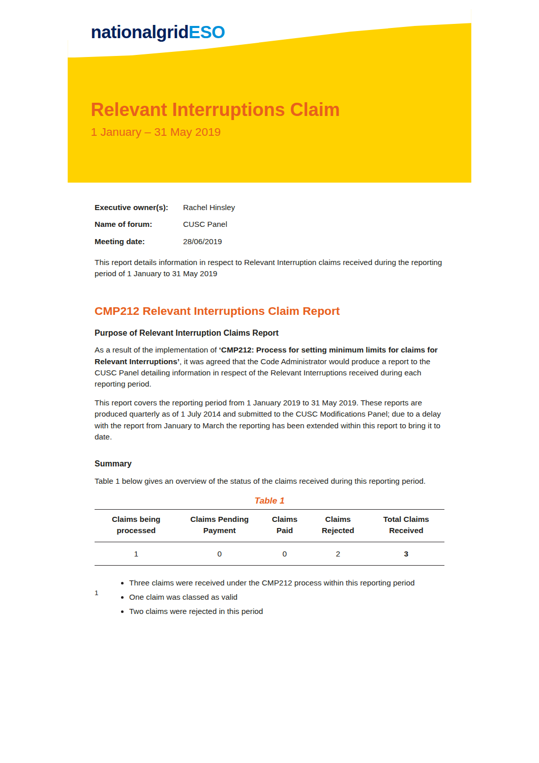national grid ESO
Relevant Interruptions Claim
1 January – 31 May 2019
| Executive owner(s): | Rachel Hinsley |
| Name of forum: | CUSC Panel |
| Meeting date: | 28/06/2019 |
This report details information in respect to Relevant Interruption claims received during the reporting period of 1 January to 31 May 2019
CMP212 Relevant Interruptions Claim Report
Purpose of Relevant Interruption Claims Report
As a result of the implementation of ‘CMP212: Process for setting minimum limits for claims for Relevant Interruptions’, it was agreed that the Code Administrator would produce a report to the CUSC Panel detailing information in respect of the Relevant Interruptions received during each reporting period.
This report covers the reporting period from 1 January 2019 to 31 May 2019. These reports are produced quarterly as of 1 July 2014 and submitted to the CUSC Modifications Panel; due to a delay with the report from January to March the reporting has been extended within this report to bring it to date.
Summary
Table 1 below gives an overview of the status of the claims received during this reporting period.
Table 1
| Claims being processed | Claims Pending Payment | Claims Paid | Claims Rejected | Total Claims Received |
| --- | --- | --- | --- | --- |
| 1 | 0 | 0 | 2 | 3 |
Three claims were received under the CMP212 process within this reporting period
One claim was classed as valid
Two claims were rejected in this period
1